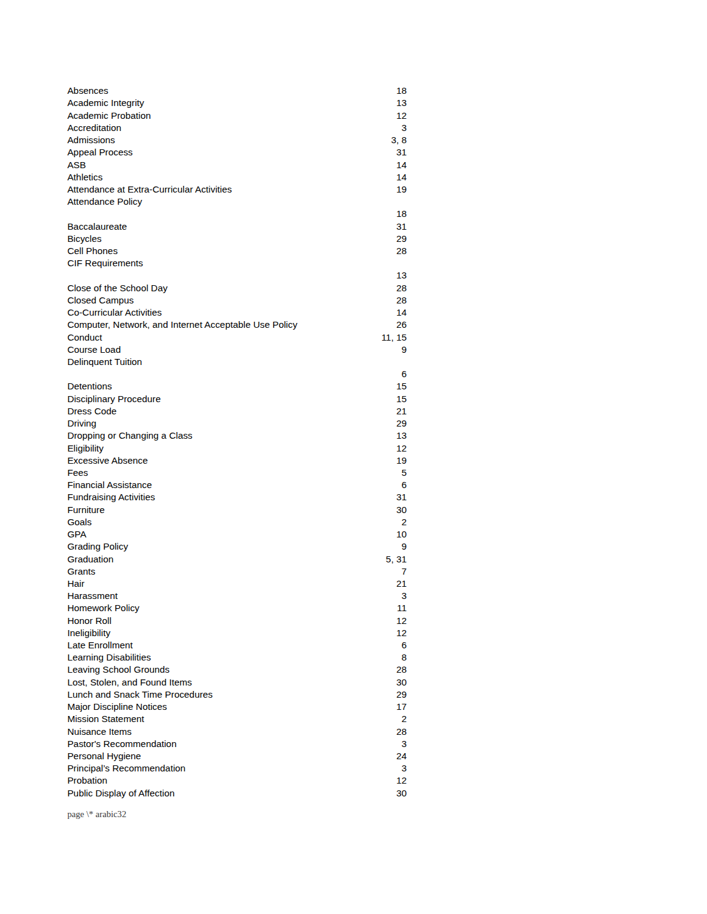| Absences | 18 |
| Academic Integrity | 13 |
| Academic Probation | 12 |
| Accreditation | 3 |
| Admissions | 3, 8 |
| Appeal Process | 31 |
| ASB | 14 |
| Athletics | 14 |
| Attendance at Extra-Curricular Activities | 19 |
| Attendance Policy | |
| | 18 |
| Baccalaureate | 31 |
| Bicycles | 29 |
| Cell Phones | 28 |
| CIF Requirements | |
| | 13 |
| Close of the School Day | 28 |
| Closed Campus | 28 |
| Co-Curricular Activities | 14 |
| Computer, Network, and Internet Acceptable Use Policy | 26 |
| Conduct | 11, 15 |
| Course Load | 9 |
| Delinquent Tuition | |
| | 6 |
| Detentions | 15 |
| Disciplinary Procedure | 15 |
| Dress Code | 21 |
| Driving | 29 |
| Dropping or Changing a Class | 13 |
| Eligibility | 12 |
| Excessive Absence | 19 |
| Fees | 5 |
| Financial Assistance | 6 |
| Fundraising Activities | 31 |
| Furniture | 30 |
| Goals | 2 |
| GPA | 10 |
| Grading Policy | 9 |
| Graduation | 5, 31 |
| Grants | 7 |
| Hair | 21 |
| Harassment | 3 |
| Homework Policy | 11 |
| Honor Roll | 12 |
| Ineligibility | 12 |
| Late Enrollment | 6 |
| Learning Disabilities | 8 |
| Leaving School Grounds | 28 |
| Lost, Stolen, and Found Items | 30 |
| Lunch and Snack Time Procedures | 29 |
| Major Discipline Notices | 17 |
| Mission Statement | 2 |
| Nuisance Items | 28 |
| Pastor's Recommendation | 3 |
| Personal Hygiene | 24 |
| Principal’s Recommendation | 3 |
| Probation | 12 |
| Public Display of Affection | 30 |
page \* arabic32